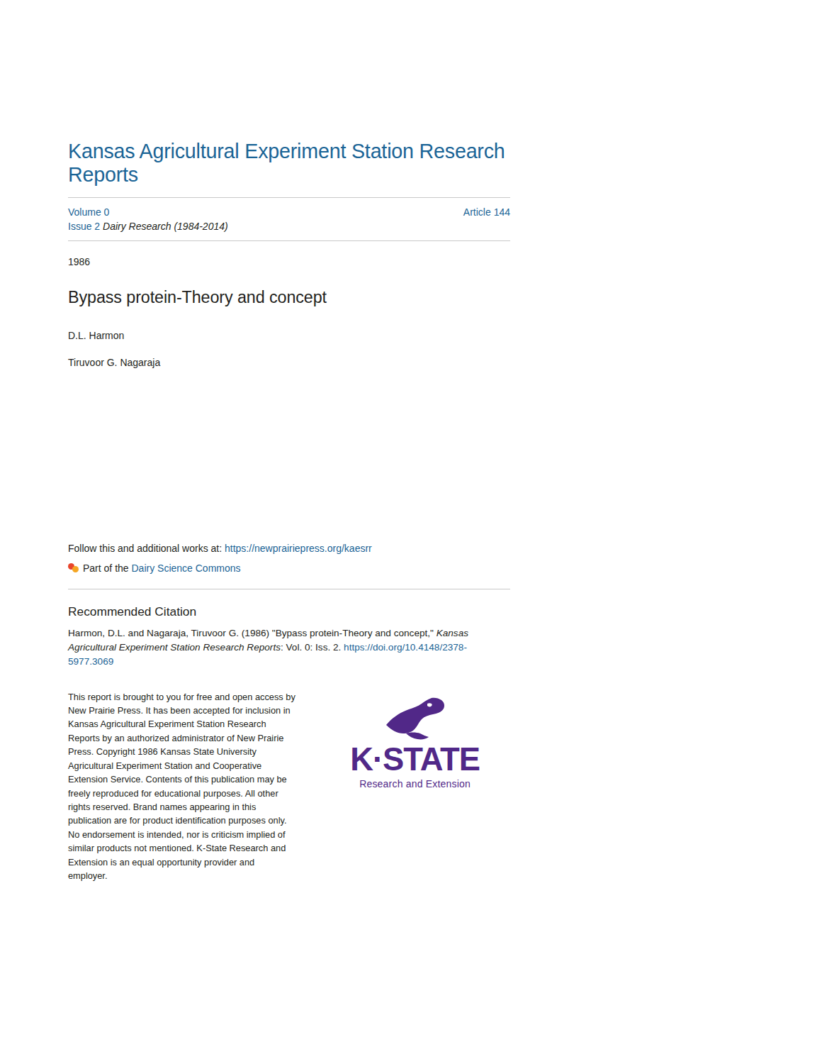Kansas Agricultural Experiment Station Research Reports
Volume 0
Issue 2 Dairy Research (1984-2014)
Article 144
1986
Bypass protein-Theory and concept
D.L. Harmon
Tiruvoor G. Nagaraja
Follow this and additional works at: https://newprairiepress.org/kaesrr
Part of the Dairy Science Commons
Recommended Citation
Harmon, D.L. and Nagaraja, Tiruvoor G. (1986) "Bypass protein-Theory and concept," Kansas Agricultural Experiment Station Research Reports: Vol. 0: Iss. 2. https://doi.org/10.4148/2378-5977.3069
This report is brought to you for free and open access by New Prairie Press. It has been accepted for inclusion in Kansas Agricultural Experiment Station Research Reports by an authorized administrator of New Prairie Press. Copyright 1986 Kansas State University Agricultural Experiment Station and Cooperative Extension Service. Contents of this publication may be freely reproduced for educational purposes. All other rights reserved. Brand names appearing in this publication are for product identification purposes only. No endorsement is intended, nor is criticism implied of similar products not mentioned. K-State Research and Extension is an equal opportunity provider and employer.
K·STATE
Research and Extension